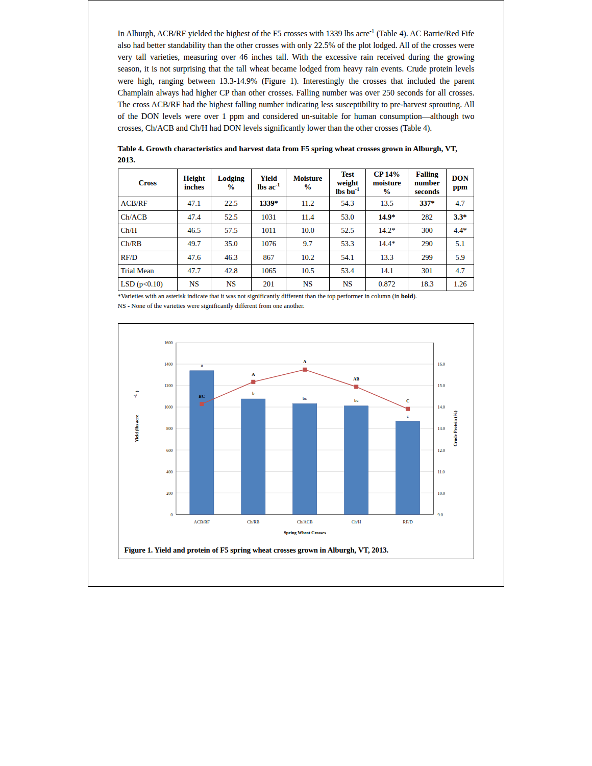In Alburgh, ACB/RF yielded the highest of the F5 crosses with 1339 lbs acre-1 (Table 4). AC Barrie/Red Fife also had better standability than the other crosses with only 22.5% of the plot lodged. All of the crosses were very tall varieties, measuring over 46 inches tall. With the excessive rain received during the growing season, it is not surprising that the tall wheat became lodged from heavy rain events. Crude protein levels were high, ranging between 13.3-14.9% (Figure 1). Interestingly the crosses that included the parent Champlain always had higher CP than other crosses. Falling number was over 250 seconds for all crosses. The cross ACB/RF had the highest falling number indicating less susceptibility to pre-harvest sprouting. All of the DON levels were over 1 ppm and considered un-suitable for human consumption—although two crosses, Ch/ACB and Ch/H had DON levels significantly lower than the other crosses (Table 4).
Table 4. Growth characteristics and harvest data from F5 spring wheat crosses grown in Alburgh, VT, 2013.
| Cross | Height inches | Lodging % | Yield lbs ac -1 | Moisture % | Test weight lbs bu -1 | CP 14% moisture % | Falling number seconds | DON ppm |
| --- | --- | --- | --- | --- | --- | --- | --- | --- |
| ACB/RF | 47.1 | 22.5 | 1339* | 11.2 | 54.3 | 13.5 | 337* | 4.7 |
| Ch/ACB | 47.4 | 52.5 | 1031 | 11.4 | 53.0 | 14.9* | 282 | 3.3* |
| Ch/H | 46.5 | 57.5 | 1011 | 10.0 | 52.5 | 14.2* | 300 | 4.4* |
| Ch/RB | 49.7 | 35.0 | 1076 | 9.7 | 53.3 | 14.4* | 290 | 5.1 |
| RF/D | 47.6 | 46.3 | 867 | 10.2 | 54.1 | 13.3 | 299 | 5.9 |
| Trial Mean | 47.7 | 42.8 | 1065 | 10.5 | 53.4 | 14.1 | 301 | 4.7 |
| LSD (p<0.10) | NS | NS | 201 | NS | NS | 0.872 | 18.3 | 1.26 |
*Varieties with an asterisk indicate that it was not significantly different than the top performer in column (in bold).
NS - None of the varieties were significantly different from one another.
0 200 400 600 800 1000 1200 1400 1600 9.0 10.0 11.0 12.0 13.0 14.0 15.0 16.0 Yield (lbs acre -1 ) Crude Protein (%) a b bc bc c BC A A AB C ACB/RF Ch/RB Ch/ACB Ch/H RF/D Spring Wheat Crosses
Figure 1. Yield and protein of F5 spring wheat crosses grown in Alburgh, VT, 2013.